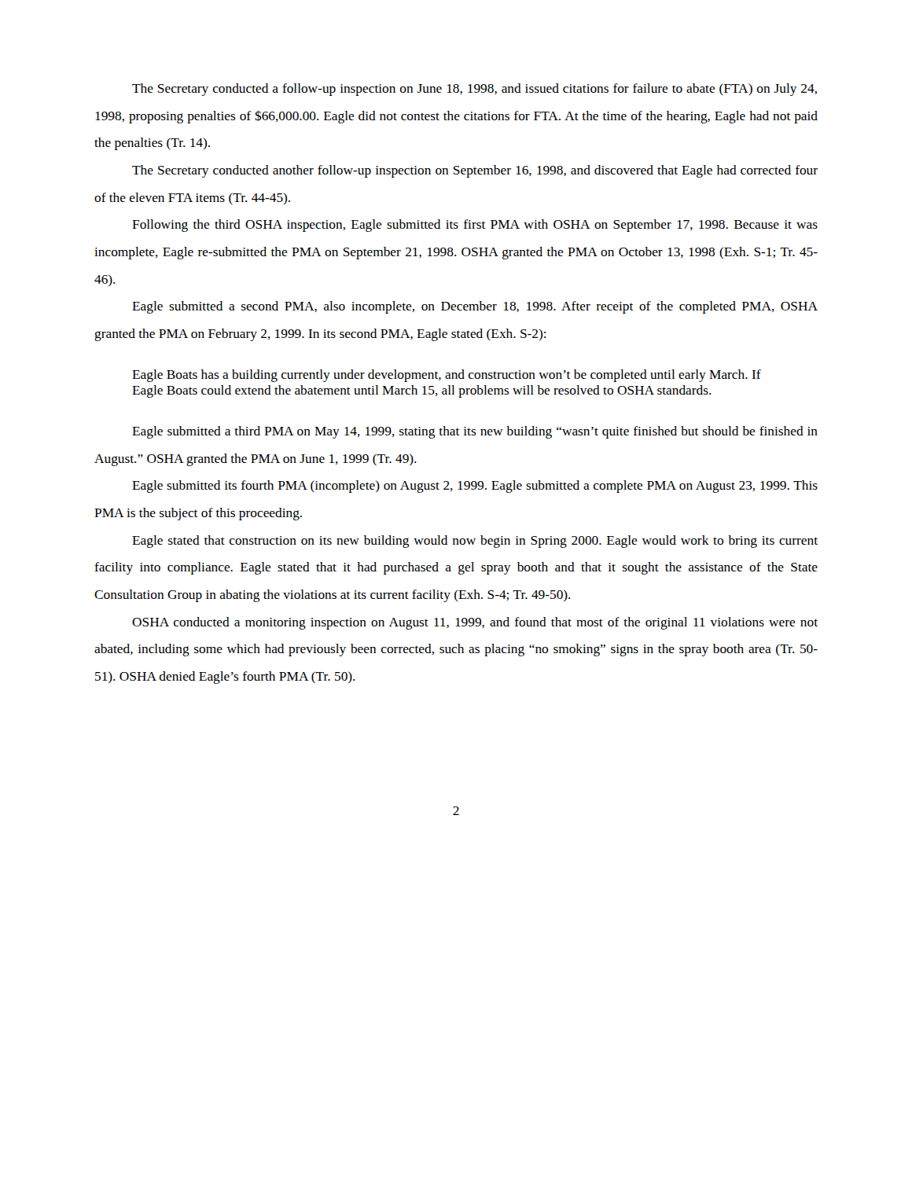The Secretary conducted a follow-up inspection on June 18, 1998, and issued citations for failure to abate (FTA) on July 24, 1998, proposing penalties of $66,000.00. Eagle did not contest the citations for FTA. At the time of the hearing, Eagle had not paid the penalties (Tr. 14).
The Secretary conducted another follow-up inspection on September 16, 1998, and discovered that Eagle had corrected four of the eleven FTA items (Tr. 44-45).
Following the third OSHA inspection, Eagle submitted its first PMA with OSHA on September 17, 1998. Because it was incomplete, Eagle re-submitted the PMA on September 21, 1998. OSHA granted the PMA on October 13, 1998 (Exh. S-1; Tr. 45-46).
Eagle submitted a second PMA, also incomplete, on December 18, 1998. After receipt of the completed PMA, OSHA granted the PMA on February 2, 1999. In its second PMA, Eagle stated (Exh. S-2):
Eagle Boats has a building currently under development, and construction won’t be completed until early March. If Eagle Boats could extend the abatement until March 15, all problems will be resolved to OSHA standards.
Eagle submitted a third PMA on May 14, 1999, stating that its new building “wasn’t quite finished but should be finished in August.” OSHA granted the PMA on June 1, 1999 (Tr. 49).
Eagle submitted its fourth PMA (incomplete) on August 2, 1999. Eagle submitted a complete PMA on August 23, 1999. This PMA is the subject of this proceeding.
Eagle stated that construction on its new building would now begin in Spring 2000. Eagle would work to bring its current facility into compliance. Eagle stated that it had purchased a gel spray booth and that it sought the assistance of the State Consultation Group in abating the violations at its current facility (Exh. S-4; Tr. 49-50).
OSHA conducted a monitoring inspection on August 11, 1999, and found that most of the original 11 violations were not abated, including some which had previously been corrected, such as placing “no smoking” signs in the spray booth area (Tr. 50-51). OSHA denied Eagle’s fourth PMA (Tr. 50).
2